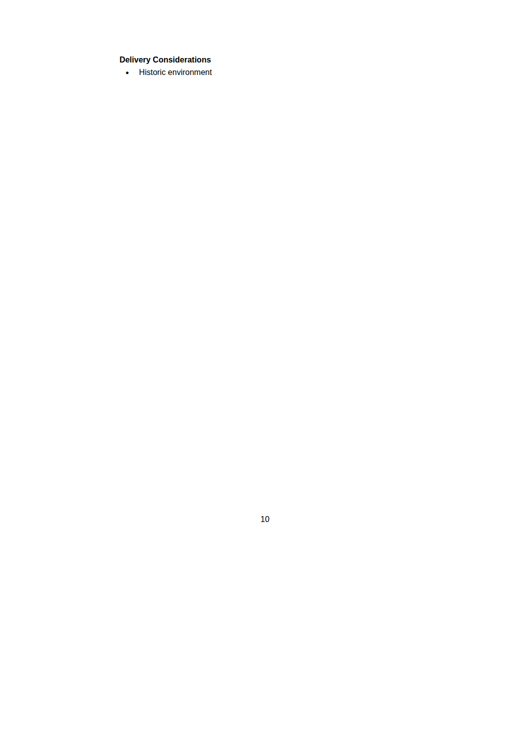Delivery Considerations
Historic environment
10